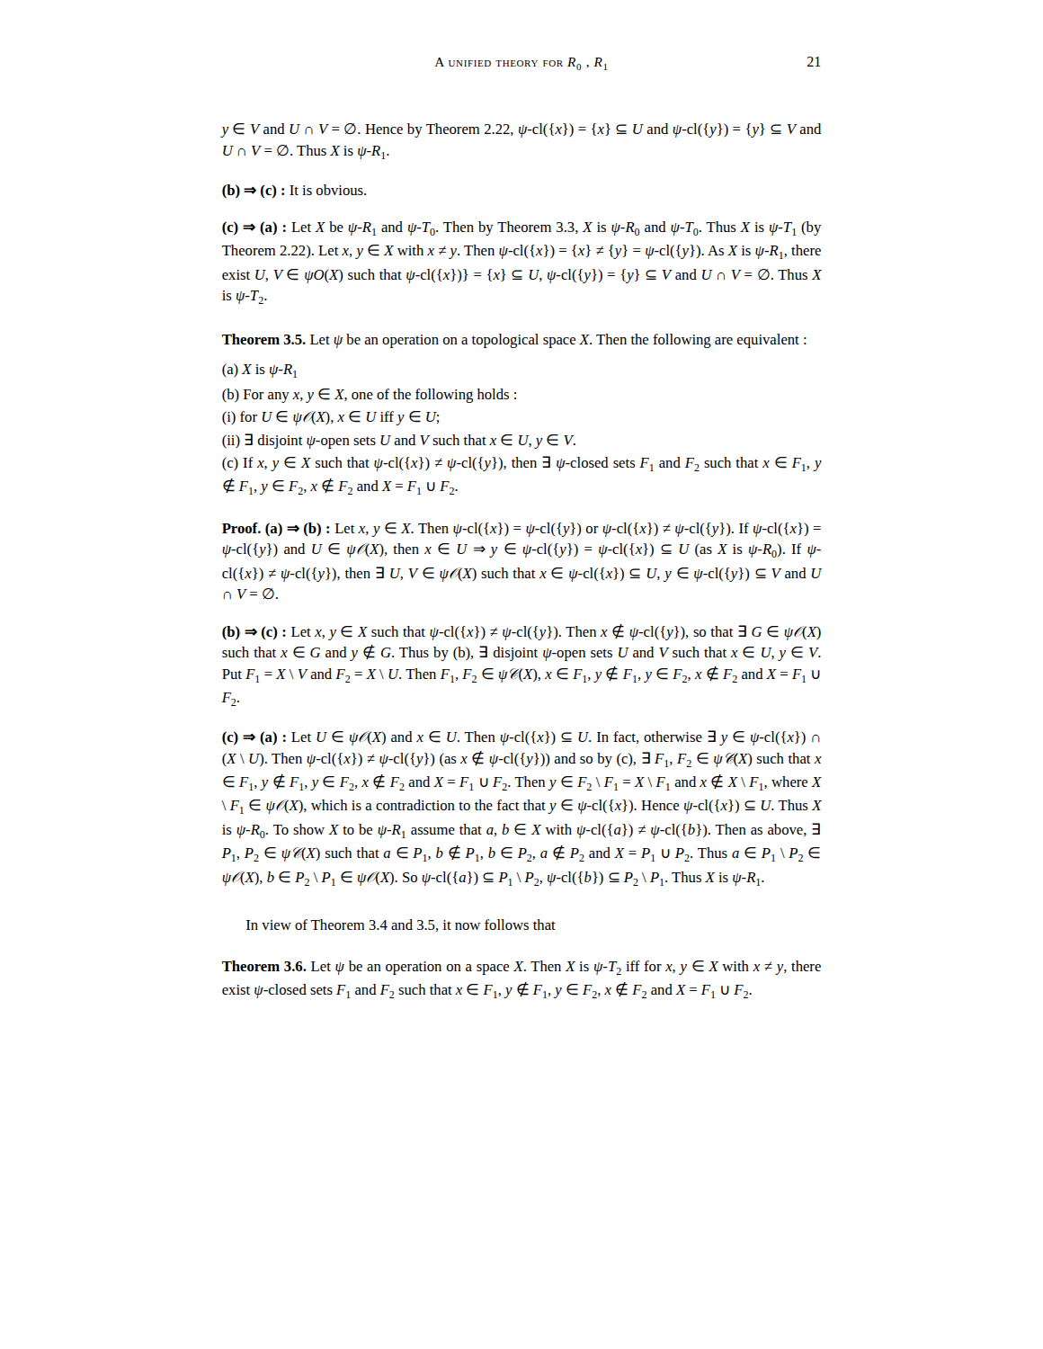A unified theory for R0 , R1 21
y ∈ V and U ∩ V = ∅. Hence by Theorem 2.22, ψ-cl({x}) = {x} ⊆ U and ψ-cl({y}) = {y} ⊆ V and U ∩ V = ∅. Thus X is ψ-R1.
(b) ⇒ (c) : It is obvious.
(c) ⇒ (a) : Let X be ψ-R1 and ψ-T0. Then by Theorem 3.3, X is ψ-R0 and ψ-T0. Thus X is ψ-T1 (by Theorem 2.22). Let x, y ∈ X with x ≠ y. Then ψ-cl({x}) = {x} ≠ {y} = ψ-cl({y}). As X is ψ-R1, there exist U, V ∈ ψO(X) such that ψ-cl({x})} = {x} ⊆ U, ψ-cl({y}) = {y} ⊆ V and U ∩ V = ∅. Thus X is ψ-T2.
Theorem 3.5. Let ψ be an operation on a topological space X. Then the following are equivalent :
(a) X is ψ-R1
(b) For any x, y ∈ X, one of the following holds :
(i) for U ∈ ψ𝒪(X), x ∈ U iff y ∈ U;
(ii) ∃ disjoint ψ-open sets U and V such that x ∈ U, y ∈ V.
(c) If x, y ∈ X such that ψ-cl({x}) ≠ ψ-cl({y}), then ∃ ψ-closed sets F1 and F2 such that x ∈ F1, y ∉ F1, y ∈ F2, x ∉ F2 and X = F1 ∪ F2.
Proof. (a) ⇒ (b) : Let x, y ∈ X. Then ψ-cl({x}) = ψ-cl({y}) or ψ-cl({x}) ≠ ψ-cl({y}). If ψ-cl({x}) = ψ-cl({y}) and U ∈ ψ𝒪(X), then x ∈ U ⇒ y ∈ ψ-cl({y}) = ψ-cl({x}) ⊆ U (as X is ψ-R0). If ψ-cl({x}) ≠ ψ-cl({y}), then ∃ U, V ∈ ψ𝒪(X) such that x ∈ ψ-cl({x}) ⊆ U, y ∈ ψ-cl({y}) ⊆ V and U ∩ V = ∅.
(b) ⇒ (c) : Let x, y ∈ X such that ψ-cl({x}) ≠ ψ-cl({y}). Then x ∉ ψ-cl({y}), so that ∃ G ∈ ψ𝒪(X) such that x ∈ G and y ∉ G. Thus by (b), ∃ disjoint ψ-open sets U and V such that x ∈ U, y ∈ V. Put F1 = X \ V and F2 = X \ U. Then F1, F2 ∈ ψ𝒞(X), x ∈ F1, y ∉ F1, y ∈ F2, x ∉ F2 and X = F1 ∪ F2.
(c) ⇒ (a) : Let U ∈ ψ𝒪(X) and x ∈ U. Then ψ-cl({x}) ⊆ U. In fact, otherwise ∃ y ∈ ψ-cl({x}) ∩ (X \ U). Then ψ-cl({x}) ≠ ψ-cl({y}) (as x ∉ ψ-cl({y})) and so by (c), ∃ F1, F2 ∈ ψ𝒞(X) such that x ∈ F1, y ∉ F1, y ∈ F2, x ∉ F2 and X = F1 ∪ F2. Then y ∈ F2 \ F1 = X \ F1 and x ∉ X \ F1, where X \ F1 ∈ ψ𝒪(X), which is a contradiction to the fact that y ∈ ψ-cl({x}). Hence ψ-cl({x}) ⊆ U. Thus X is ψ-R0. To show X to be ψ-R1 assume that a, b ∈ X with ψ-cl({a}) ≠ ψ-cl({b}). Then as above, ∃ P1, P2 ∈ ψ𝒞(X) such that a ∈ P1, b ∉ P1, b ∈ P2, a ∉ P2 and X = P1 ∪ P2. Thus a ∈ P1 \ P2 ∈ ψ𝒪(X), b ∈ P2 \ P1 ∈ ψ𝒪(X). So ψ-cl({a}) ⊆ P1 \ P2, ψ-cl({b}) ⊆ P2 \ P1. Thus X is ψ-R1.
In view of Theorem 3.4 and 3.5, it now follows that
Theorem 3.6. Let ψ be an operation on a space X. Then X is ψ-T2 iff for x, y ∈ X with x ≠ y, there exist ψ-closed sets F1 and F2 such that x ∈ F1, y ∉ F1, y ∈ F2, x ∉ F2 and X = F1 ∪ F2.